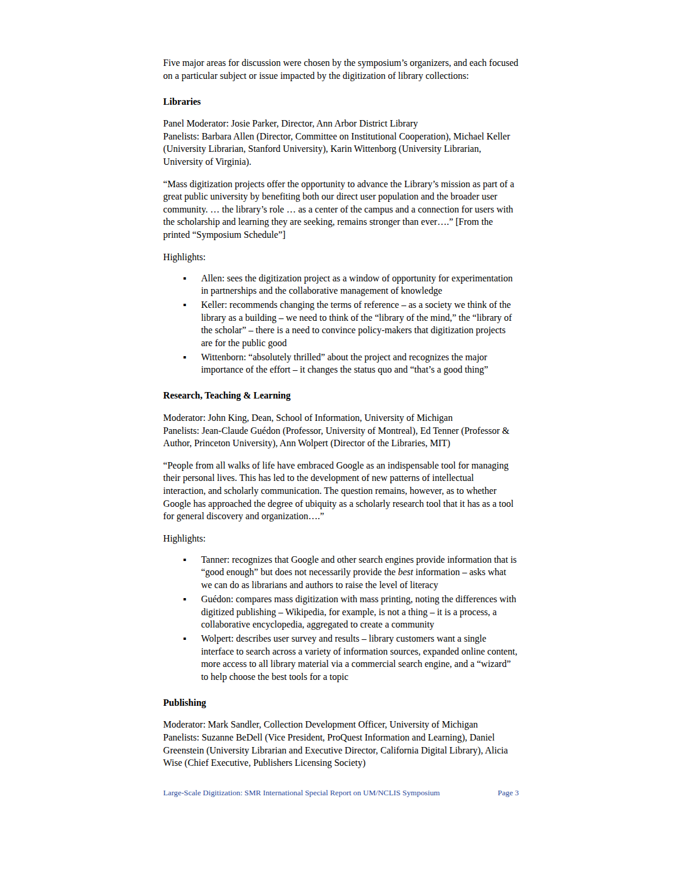Five major areas for discussion were chosen by the symposium’s organizers, and each focused on a particular subject or issue impacted by the digitization of library collections:
Libraries
Panel Moderator: Josie Parker, Director, Ann Arbor District Library
Panelists: Barbara Allen (Director, Committee on Institutional Cooperation), Michael Keller (University Librarian, Stanford University), Karin Wittenborg (University Librarian, University of Virginia).
“Mass digitization projects offer the opportunity to advance the Library’s mission as part of a great public university by benefiting both our direct user population and the broader user community. … the library’s role … as a center of the campus and a connection for users with the scholarship and learning they are seeking, remains stronger than ever….” [From the printed “Symposium Schedule”]
Highlights:
Allen: sees the digitization project as a window of opportunity for experimentation in partnerships and the collaborative management of knowledge
Keller: recommends changing the terms of reference – as a society we think of the library as a building – we need to think of the “library of the mind,” the “library of the scholar” – there is a need to convince policy-makers that digitization projects are for the public good
Wittenborn: “absolutely thrilled” about the project and recognizes the major importance of the effort – it changes the status quo and “that’s a good thing”
Research, Teaching & Learning
Moderator: John King, Dean, School of Information, University of Michigan
Panelists: Jean-Claude Guédon (Professor, University of Montreal), Ed Tenner (Professor & Author, Princeton University), Ann Wolpert (Director of the Libraries, MIT)
“People from all walks of life have embraced Google as an indispensable tool for managing their personal lives. This has led to the development of new patterns of intellectual interaction, and scholarly communication. The question remains, however, as to whether Google has approached the degree of ubiquity as a scholarly research tool that it has as a tool for general discovery and organization….”
Highlights:
Tanner: recognizes that Google and other search engines provide information that is “good enough” but does not necessarily provide the best information – asks what we can do as librarians and authors to raise the level of literacy
Guédon: compares mass digitization with mass printing, noting the differences with digitized publishing – Wikipedia, for example, is not a thing – it is a process, a collaborative encyclopedia, aggregated to create a community
Wolpert: describes user survey and results – library customers want a single interface to search across a variety of information sources, expanded online content, more access to all library material via a commercial search engine, and a “wizard” to help choose the best tools for a topic
Publishing
Moderator: Mark Sandler, Collection Development Officer, University of Michigan
Panelists: Suzanne BeDell (Vice President, ProQuest Information and Learning), Daniel Greenstein (University Librarian and Executive Director, California Digital Library), Alicia Wise (Chief Executive, Publishers Licensing Society)
Large-Scale Digitization: SMR International Special Report on UM/NCLIS Symposium Page 3